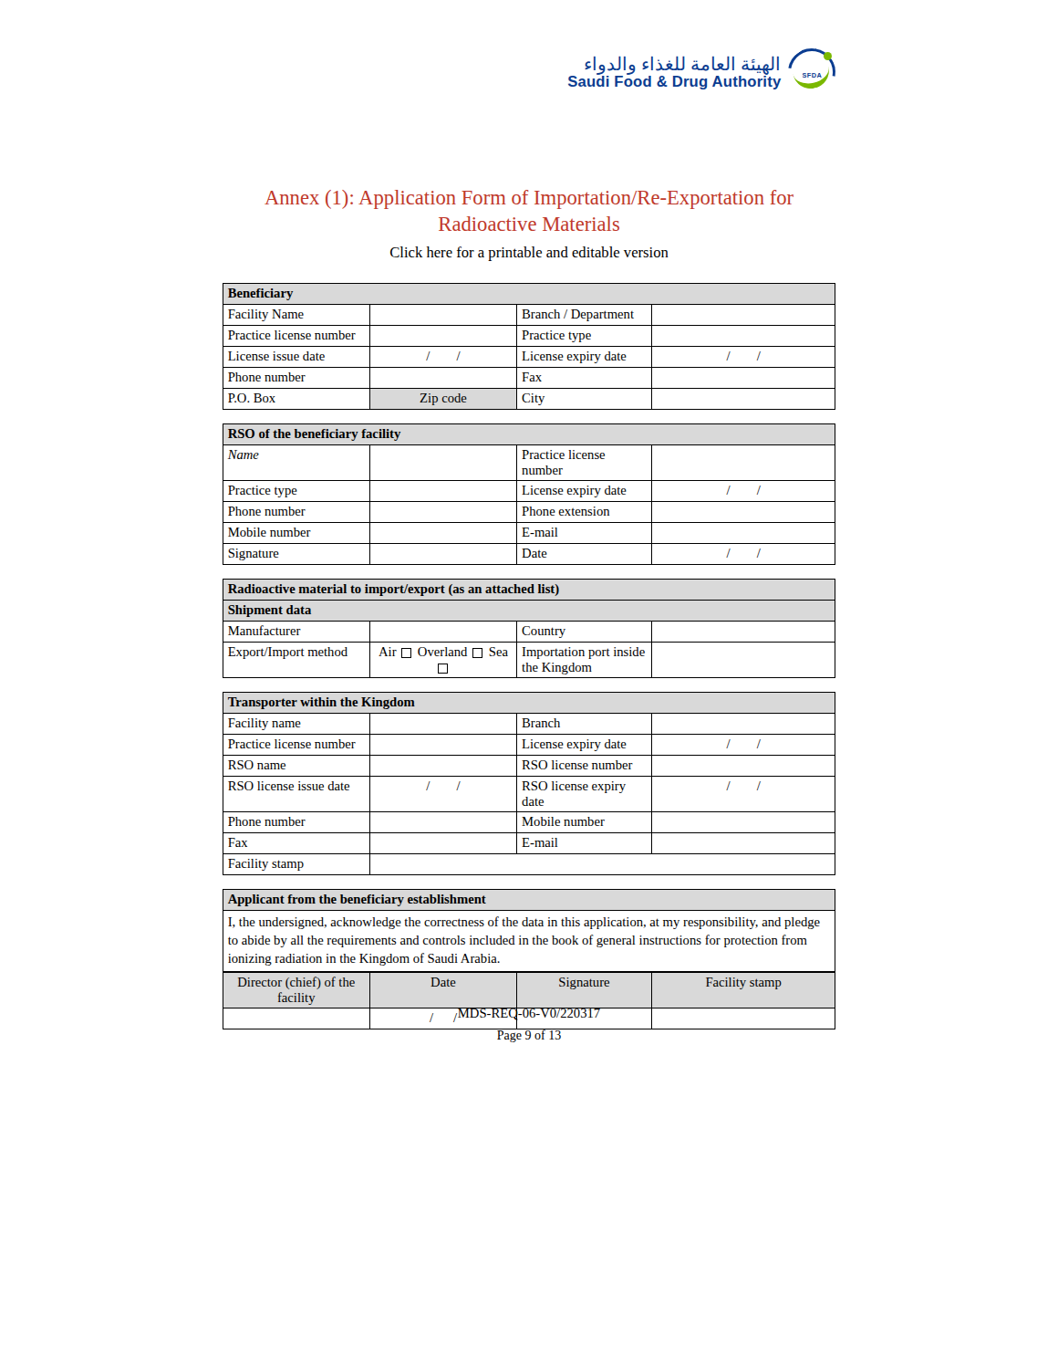الهيئة العامة للغذاء والدواء
Saudi Food & Drug Authority
SFDA
Annex (1): Application Form of Importation/Re-Exportation for Radioactive Materials
Click here for a printable and editable version
| Beneficiary |
| Facility Name | | Branch / Department | |
| Practice license number | | Practice type | |
| License issue date | / / | License expiry date | / / |
| Phone number | | Fax | |
| P.O. Box | Zip code | City | |
| RSO of the beneficiary facility |
| Name | | Practice license number | |
| Practice type | | License expiry date | / / |
| Phone number | | Phone extension | |
| Mobile number | | E-mail | |
| Signature | | Date | / / |
| Radioactive material to import/export (as an attached list) |
| Shipment data |
| Manufacturer | | Country | |
| Export/Import method | Air Overland Sea | Importation port inside the Kingdom | |
| Transporter within the Kingdom |
| Facility name | | Branch | |
| Practice license number | | License expiry date | / / |
| RSO name | | RSO license number | |
| RSO license issue date | / / | RSO license expiry date | / / |
| Phone number | | Mobile number | |
| Fax | | E-mail | |
| Facility stamp | |
| Applicant from the beneficiary establishment |
I, the undersigned, acknowledge the correctness of the data in this application, at my responsibility, and pledge to abide by all the requirements and controls included in the book of general instructions for protection from ionizing radiation in the Kingdom of Saudi Arabia.
| Director (chief) of the facility | Date | Signature | Facility stamp |
| | / / | | |
MDS-REQ-06-V0/220317
Page 9 of 13